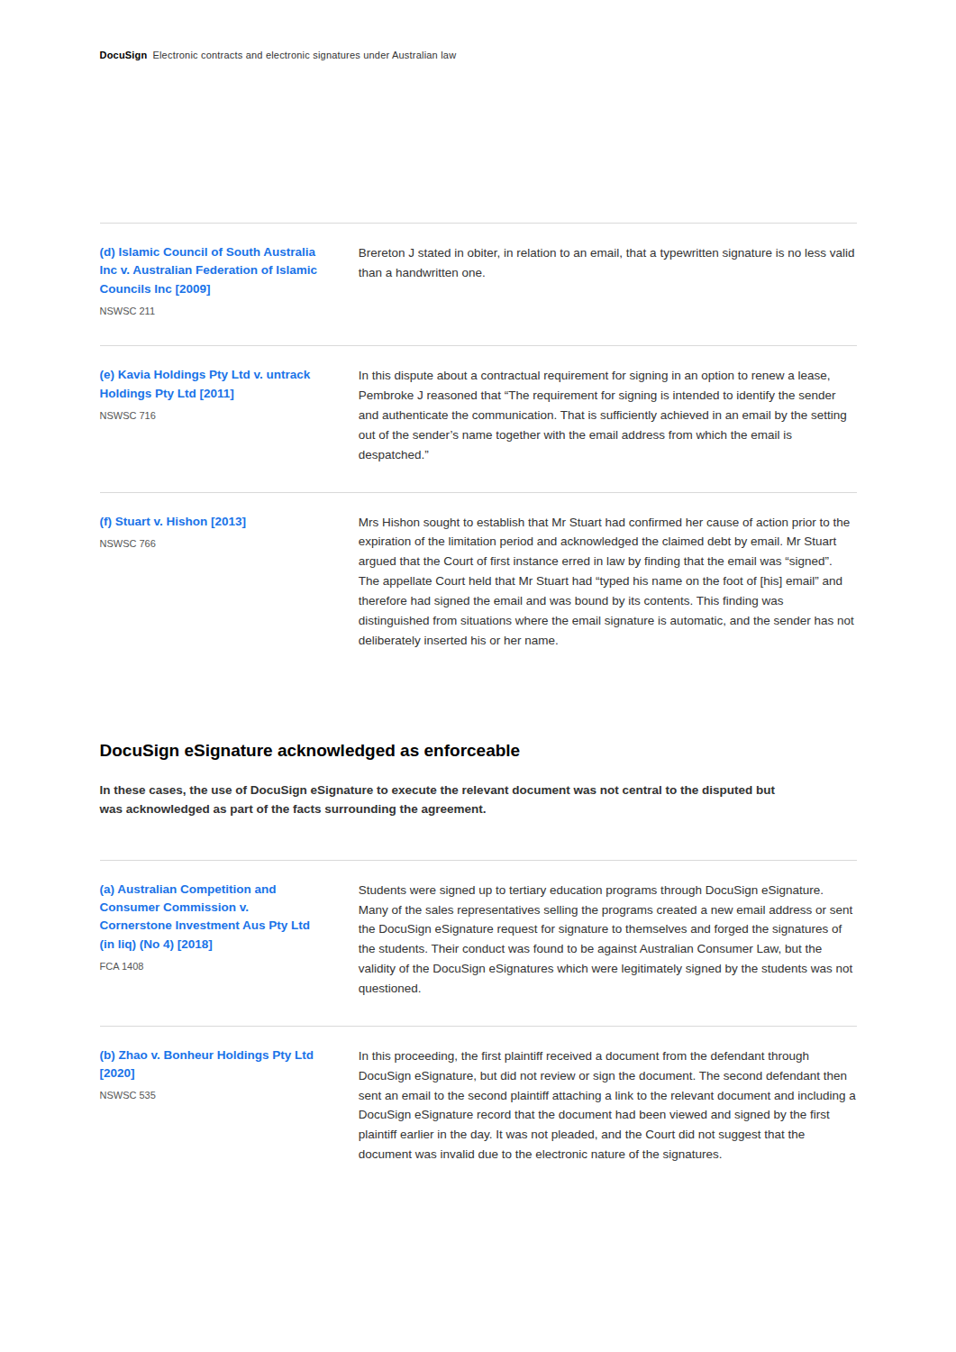DocuSign Electronic contracts and electronic signatures under Australian law
| (d) Islamic Council of South Australia Inc v. Australian Federation of Islamic Councils Inc [2009] NSWSC 211 | Brereton J stated in obiter, in relation to an email, that a typewritten signature is no less valid than a handwritten one. |
| (e) Kavia Holdings Pty Ltd v. untrack Holdings Pty Ltd [2011] NSWSC 716 | In this dispute about a contractual requirement for signing in an option to renew a lease, Pembroke J reasoned that “The requirement for signing is intended to identify the sender and authenticate the communication. That is sufficiently achieved in an email by the setting out of the sender’s name together with the email address from which the email is despatched.” |
| (f) Stuart v. Hishon [2013] NSWSC 766 | Mrs Hishon sought to establish that Mr Stuart had confirmed her cause of action prior to the expiration of the limitation period and acknowledged the claimed debt by email. Mr Stuart argued that the Court of first instance erred in law by finding that the email was “signed”. The appellate Court held that Mr Stuart had “typed his name on the foot of [his] email” and therefore had signed the email and was bound by its contents. This finding was distinguished from situations where the email signature is automatic, and the sender has not deliberately inserted his or her name. |
DocuSign eSignature acknowledged as enforceable
In these cases, the use of DocuSign eSignature to execute the relevant document was not central to the disputed but was acknowledged as part of the facts surrounding the agreement.
| (a) Australian Competition and Consumer Commission v. Cornerstone Investment Aus Pty Ltd (in liq) (No 4) [2018] FCA 1408 | Students were signed up to tertiary education programs through DocuSign eSignature. Many of the sales representatives selling the programs created a new email address or sent the DocuSign eSignature request for signature to themselves and forged the signatures of the students. Their conduct was found to be against Australian Consumer Law, but the validity of the DocuSign eSignatures which were legitimately signed by the students was not questioned. |
| (b) Zhao v. Bonheur Holdings Pty Ltd [2020] NSWSC 535 | In this proceeding, the first plaintiff received a document from the defendant through DocuSign eSignature, but did not review or sign the document. The second defendant then sent an email to the second plaintiff attaching a link to the relevant document and including a DocuSign eSignature record that the document had been viewed and signed by the first plaintiff earlier in the day. It was not pleaded, and the Court did not suggest that the document was invalid due to the electronic nature of the signatures. |